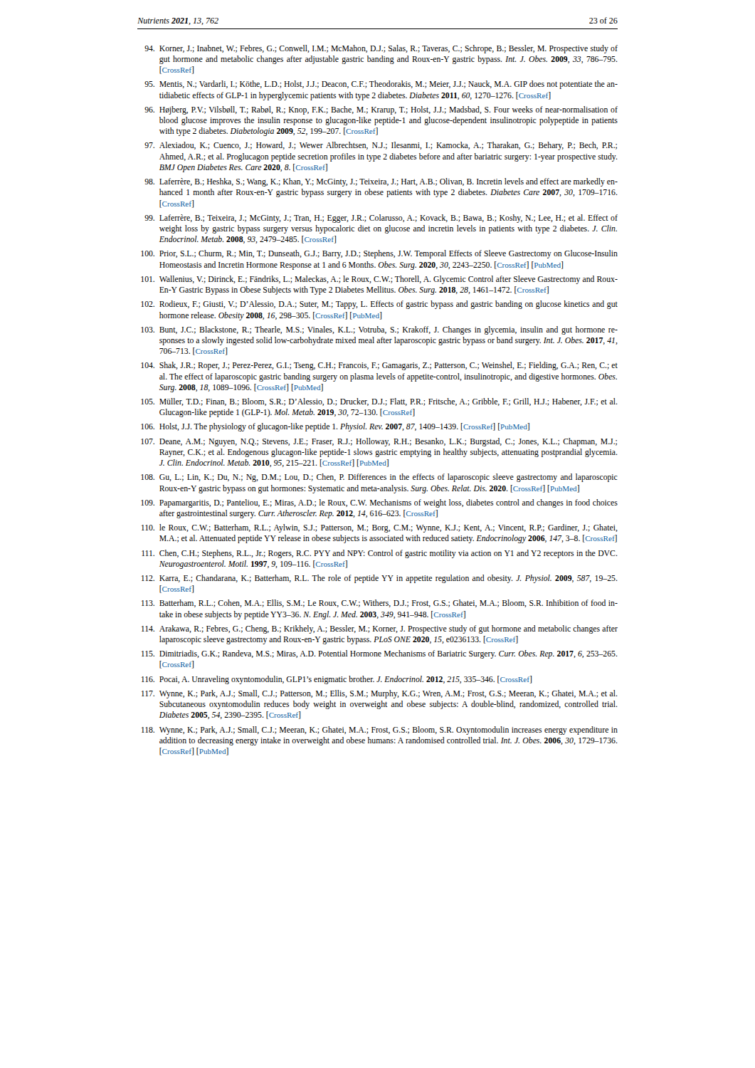Nutrients 2021, 13, 762 23 of 26
Korner, J.; Inabnet, W.; Febres, G.; Conwell, I.M.; McMahon, D.J.; Salas, R.; Taveras, C.; Schrope, B.; Bessler, M. Prospective study of gut hormone and metabolic changes after adjustable gastric banding and Roux-en-Y gastric bypass. Int. J. Obes. 2009, 33, 786–795. [CrossRef]
Mentis, N.; Vardarli, I.; Köthe, L.D.; Holst, J.J.; Deacon, C.F.; Theodorakis, M.; Meier, J.J.; Nauck, M.A. GIP does not potentiate the antidiabetic effects of GLP-1 in hyperglycemic patients with type 2 diabetes. Diabetes 2011, 60, 1270–1276. [CrossRef]
Højberg, P.V.; Vilsbøll, T.; Rabøl, R.; Knop, F.K.; Bache, M.; Krarup, T.; Holst, J.J.; Madsbad, S. Four weeks of near-normalisation of blood glucose improves the insulin response to glucagon-like peptide-1 and glucose-dependent insulinotropic polypeptide in patients with type 2 diabetes. Diabetologia 2009, 52, 199–207. [CrossRef]
Alexiadou, K.; Cuenco, J.; Howard, J.; Wewer Albrechtsen, N.J.; Ilesanmi, I.; Kamocka, A.; Tharakan, G.; Behary, P.; Bech, P.R.; Ahmed, A.R.; et al. Proglucagon peptide secretion profiles in type 2 diabetes before and after bariatric surgery: 1-year prospective study. BMJ Open Diabetes Res. Care 2020, 8. [CrossRef]
Laferrère, B.; Heshka, S.; Wang, K.; Khan, Y.; McGinty, J.; Teixeira, J.; Hart, A.B.; Olivan, B. Incretin levels and effect are markedly enhanced 1 month after Roux-en-Y gastric bypass surgery in obese patients with type 2 diabetes. Diabetes Care 2007, 30, 1709–1716. [CrossRef]
Laferrère, B.; Teixeira, J.; McGinty, J.; Tran, H.; Egger, J.R.; Colarusso, A.; Kovack, B.; Bawa, B.; Koshy, N.; Lee, H.; et al. Effect of weight loss by gastric bypass surgery versus hypocaloric diet on glucose and incretin levels in patients with type 2 diabetes. J. Clin. Endocrinol. Metab. 2008, 93, 2479–2485. [CrossRef]
Prior, S.L.; Churm, R.; Min, T.; Dunseath, G.J.; Barry, J.D.; Stephens, J.W. Temporal Effects of Sleeve Gastrectomy on Glucose-Insulin Homeostasis and Incretin Hormone Response at 1 and 6 Months. Obes. Surg. 2020, 30, 2243–2250. [CrossRef] [PubMed]
Wallenius, V.; Dirinck, E.; Fändriks, L.; Maleckas, A.; le Roux, C.W.; Thorell, A. Glycemic Control after Sleeve Gastrectomy and Roux-En-Y Gastric Bypass in Obese Subjects with Type 2 Diabetes Mellitus. Obes. Surg. 2018, 28, 1461–1472. [CrossRef]
Rodieux, F.; Giusti, V.; D’Alessio, D.A.; Suter, M.; Tappy, L. Effects of gastric bypass and gastric banding on glucose kinetics and gut hormone release. Obesity 2008, 16, 298–305. [CrossRef] [PubMed]
Bunt, J.C.; Blackstone, R.; Thearle, M.S.; Vinales, K.L.; Votruba, S.; Krakoff, J. Changes in glycemia, insulin and gut hormone responses to a slowly ingested solid low-carbohydrate mixed meal after laparoscopic gastric bypass or band surgery. Int. J. Obes. 2017, 41, 706–713. [CrossRef]
Shak, J.R.; Roper, J.; Perez-Perez, G.I.; Tseng, C.H.; Francois, F.; Gamagaris, Z.; Patterson, C.; Weinshel, E.; Fielding, G.A.; Ren, C.; et al. The effect of laparoscopic gastric banding surgery on plasma levels of appetite-control, insulinotropic, and digestive hormones. Obes. Surg. 2008, 18, 1089–1096. [CrossRef] [PubMed]
Müller, T.D.; Finan, B.; Bloom, S.R.; D’Alessio, D.; Drucker, D.J.; Flatt, P.R.; Fritsche, A.; Gribble, F.; Grill, H.J.; Habener, J.F.; et al. Glucagon-like peptide 1 (GLP-1). Mol. Metab. 2019, 30, 72–130. [CrossRef]
Holst, J.J. The physiology of glucagon-like peptide 1. Physiol. Rev. 2007, 87, 1409–1439. [CrossRef] [PubMed]
Deane, A.M.; Nguyen, N.Q.; Stevens, J.E.; Fraser, R.J.; Holloway, R.H.; Besanko, L.K.; Burgstad, C.; Jones, K.L.; Chapman, M.J.; Rayner, C.K.; et al. Endogenous glucagon-like peptide-1 slows gastric emptying in healthy subjects, attenuating postprandial glycemia. J. Clin. Endocrinol. Metab. 2010, 95, 215–221. [CrossRef] [PubMed]
Gu, L.; Lin, K.; Du, N.; Ng, D.M.; Lou, D.; Chen, P. Differences in the effects of laparoscopic sleeve gastrectomy and laparoscopic Roux-en-Y gastric bypass on gut hormones: Systematic and meta-analysis. Surg. Obes. Relat. Dis. 2020. [CrossRef] [PubMed]
Papamargaritis, D.; Panteliou, E.; Miras, A.D.; le Roux, C.W. Mechanisms of weight loss, diabetes control and changes in food choices after gastrointestinal surgery. Curr. Atheroscler. Rep. 2012, 14, 616–623. [CrossRef]
le Roux, C.W.; Batterham, R.L.; Aylwin, S.J.; Patterson, M.; Borg, C.M.; Wynne, K.J.; Kent, A.; Vincent, R.P.; Gardiner, J.; Ghatei, M.A.; et al. Attenuated peptide YY release in obese subjects is associated with reduced satiety. Endocrinology 2006, 147, 3–8. [CrossRef]
Chen, C.H.; Stephens, R.L., Jr.; Rogers, R.C. PYY and NPY: Control of gastric motility via action on Y1 and Y2 receptors in the DVC. Neurogastroenterol. Motil. 1997, 9, 109–116. [CrossRef]
Karra, E.; Chandarana, K.; Batterham, R.L. The role of peptide YY in appetite regulation and obesity. J. Physiol. 2009, 587, 19–25. [CrossRef]
Batterham, R.L.; Cohen, M.A.; Ellis, S.M.; Le Roux, C.W.; Withers, D.J.; Frost, G.S.; Ghatei, M.A.; Bloom, S.R. Inhibition of food intake in obese subjects by peptide YY3–36. N. Engl. J. Med. 2003, 349, 941–948. [CrossRef]
Arakawa, R.; Febres, G.; Cheng, B.; Krikhely, A.; Bessler, M.; Korner, J. Prospective study of gut hormone and metabolic changes after laparoscopic sleeve gastrectomy and Roux-en-Y gastric bypass. PLoS ONE 2020, 15, e0236133. [CrossRef]
Dimitriadis, G.K.; Randeva, M.S.; Miras, A.D. Potential Hormone Mechanisms of Bariatric Surgery. Curr. Obes. Rep. 2017, 6, 253–265. [CrossRef]
Pocai, A. Unraveling oxyntomodulin, GLP1’s enigmatic brother. J. Endocrinol. 2012, 215, 335–346. [CrossRef]
Wynne, K.; Park, A.J.; Small, C.J.; Patterson, M.; Ellis, S.M.; Murphy, K.G.; Wren, A.M.; Frost, G.S.; Meeran, K.; Ghatei, M.A.; et al. Subcutaneous oxyntomodulin reduces body weight in overweight and obese subjects: A double-blind, randomized, controlled trial. Diabetes 2005, 54, 2390–2395. [CrossRef]
Wynne, K.; Park, A.J.; Small, C.J.; Meeran, K.; Ghatei, M.A.; Frost, G.S.; Bloom, S.R. Oxyntomodulin increases energy expenditure in addition to decreasing energy intake in overweight and obese humans: A randomised controlled trial. Int. J. Obes. 2006, 30, 1729–1736. [CrossRef] [PubMed]